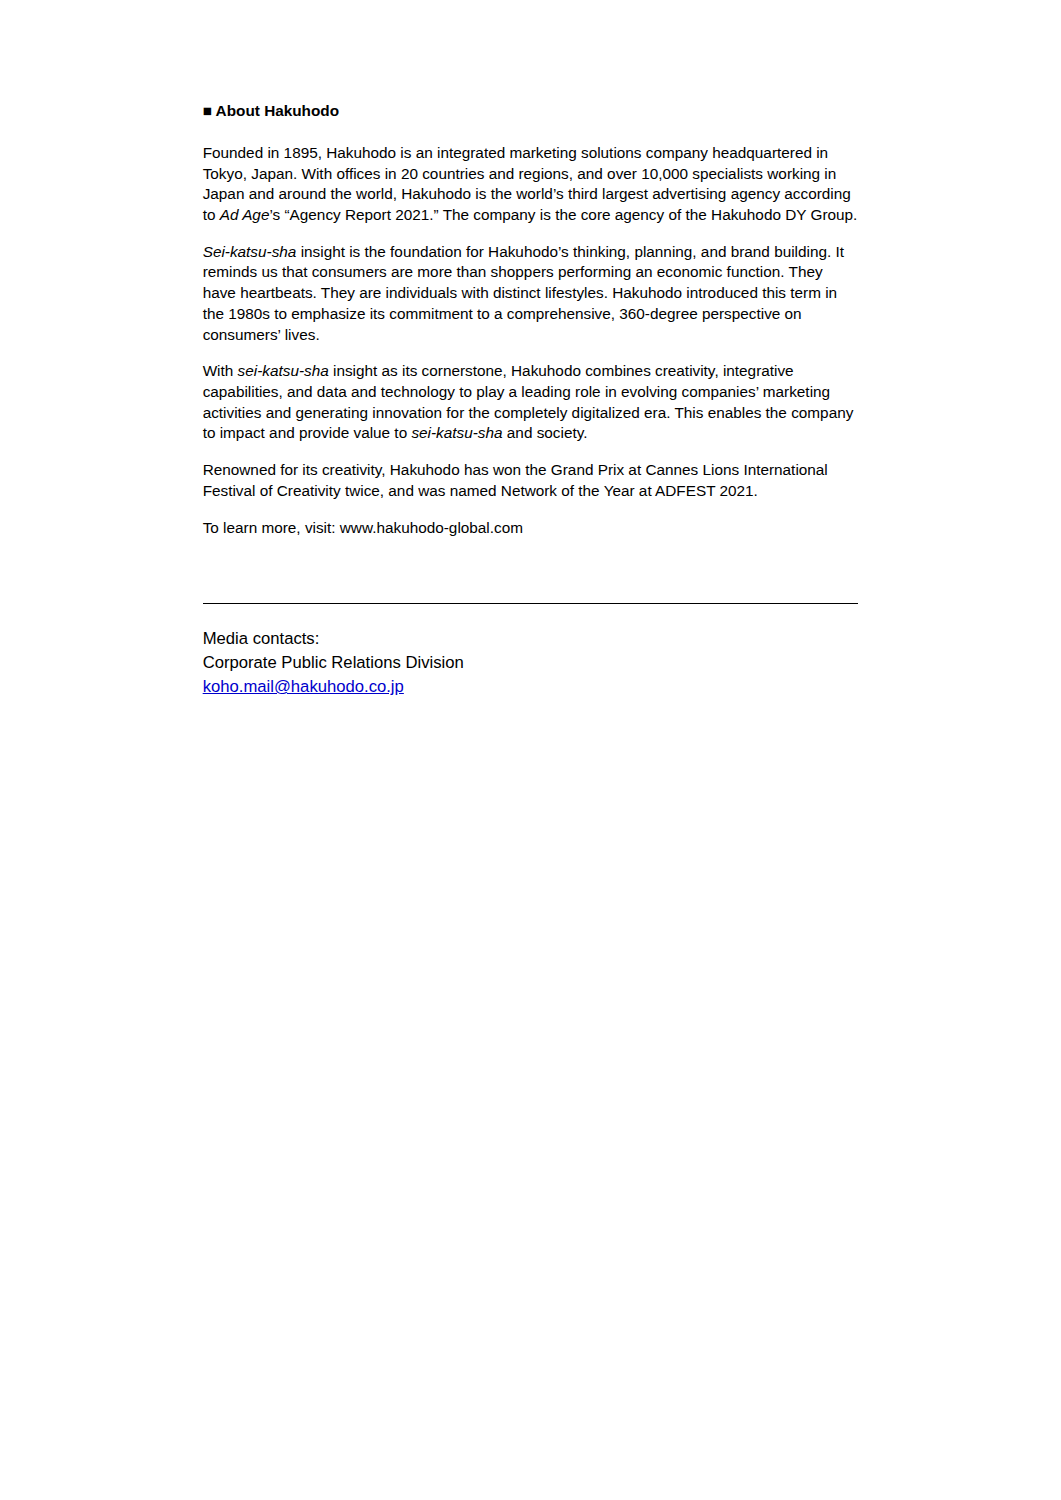■ About Hakuhodo
Founded in 1895, Hakuhodo is an integrated marketing solutions company headquartered in Tokyo, Japan. With offices in 20 countries and regions, and over 10,000 specialists working in Japan and around the world, Hakuhodo is the world’s third largest advertising agency according to Ad Age’s “Agency Report 2021.” The company is the core agency of the Hakuhodo DY Group.
Sei-katsu-sha insight is the foundation for Hakuhodo’s thinking, planning, and brand building. It reminds us that consumers are more than shoppers performing an economic function. They have heartbeats. They are individuals with distinct lifestyles. Hakuhodo introduced this term in the 1980s to emphasize its commitment to a comprehensive, 360-degree perspective on consumers’ lives.
With sei-katsu-sha insight as its cornerstone, Hakuhodo combines creativity, integrative capabilities, and data and technology to play a leading role in evolving companies’ marketing activities and generating innovation for the completely digitalized era. This enables the company to impact and provide value to sei-katsu-sha and society.
Renowned for its creativity, Hakuhodo has won the Grand Prix at Cannes Lions International Festival of Creativity twice, and was named Network of the Year at ADFEST 2021.
To learn more, visit: www.hakuhodo-global.com
Media contacts:
Corporate Public Relations Division
koho.mail@hakuhodo.co.jp